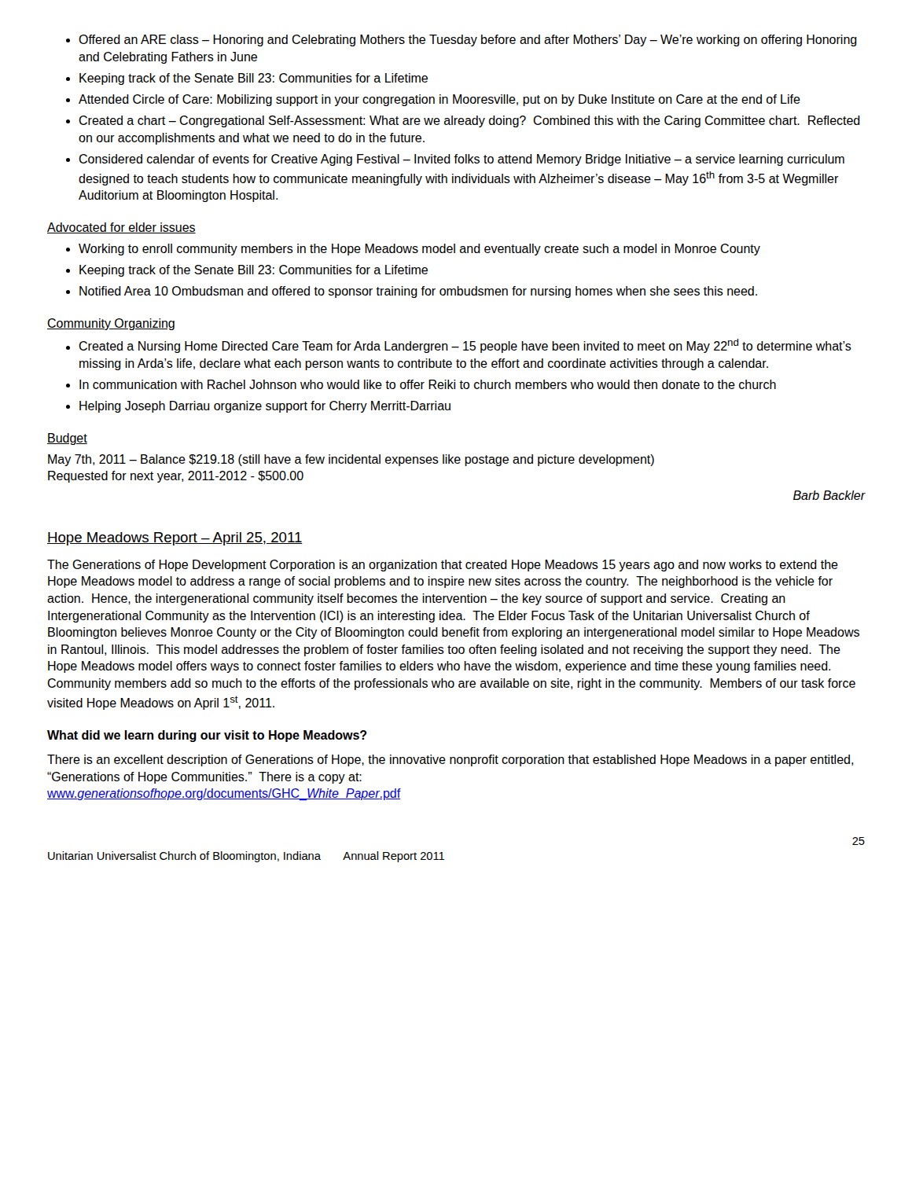Offered an ARE class – Honoring and Celebrating Mothers the Tuesday before and after Mothers’ Day – We’re working on offering Honoring and Celebrating Fathers in June
Keeping track of the Senate Bill 23: Communities for a Lifetime
Attended Circle of Care: Mobilizing support in your congregation in Mooresville, put on by Duke Institute on Care at the end of Life
Created a chart – Congregational Self-Assessment: What are we already doing? Combined this with the Caring Committee chart. Reflected on our accomplishments and what we need to do in the future.
Considered calendar of events for Creative Aging Festival – Invited folks to attend Memory Bridge Initiative – a service learning curriculum designed to teach students how to communicate meaningfully with individuals with Alzheimer’s disease – May 16th from 3-5 at Wegmiller Auditorium at Bloomington Hospital.
Advocated for elder issues
Working to enroll community members in the Hope Meadows model and eventually create such a model in Monroe County
Keeping track of the Senate Bill 23: Communities for a Lifetime
Notified Area 10 Ombudsman and offered to sponsor training for ombudsmen for nursing homes when she sees this need.
Community Organizing
Created a Nursing Home Directed Care Team for Arda Landergren – 15 people have been invited to meet on May 22nd to determine what’s missing in Arda’s life, declare what each person wants to contribute to the effort and coordinate activities through a calendar.
In communication with Rachel Johnson who would like to offer Reiki to church members who would then donate to the church
Helping Joseph Darriau organize support for Cherry Merritt-Darriau
Budget
May 7th, 2011 – Balance $219.18 (still have a few incidental expenses like postage and picture development)
Requested for next year, 2011-2012 - $500.00
Barb Backler
Hope Meadows Report – April 25, 2011
The Generations of Hope Development Corporation is an organization that created Hope Meadows 15 years ago and now works to extend the Hope Meadows model to address a range of social problems and to inspire new sites across the country. The neighborhood is the vehicle for action. Hence, the intergenerational community itself becomes the intervention – the key source of support and service. Creating an Intergenerational Community as the Intervention (ICI) is an interesting idea. The Elder Focus Task of the Unitarian Universalist Church of Bloomington believes Monroe County or the City of Bloomington could benefit from exploring an intergenerational model similar to Hope Meadows in Rantoul, Illinois. This model addresses the problem of foster families too often feeling isolated and not receiving the support they need. The Hope Meadows model offers ways to connect foster families to elders who have the wisdom, experience and time these young families need. Community members add so much to the efforts of the professionals who are available on site, right in the community. Members of our task force visited Hope Meadows on April 1st, 2011.
What did we learn during our visit to Hope Meadows?
There is an excellent description of Generations of Hope, the innovative nonprofit corporation that established Hope Meadows in a paper entitled, “Generations of Hope Communities.” There is a copy at:
www.generationsofhope.org/documents/GHC_White_Paper.pdf
25
Unitarian Universalist Church of Bloomington, Indiana Annual Report 2011